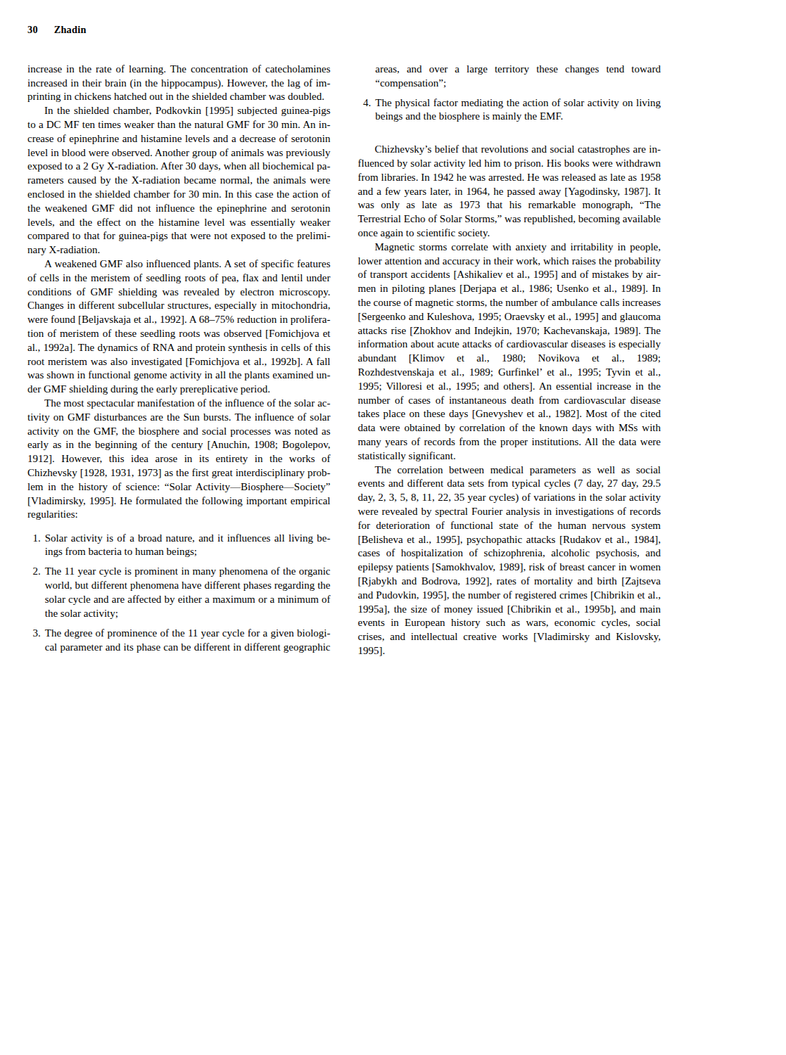30 Zhadin
increase in the rate of learning. The concentration of catecholamines increased in their brain (in the hippocampus). However, the lag of imprinting in chickens hatched out in the shielded chamber was doubled.
In the shielded chamber, Podkovkin [1995] subjected guinea-pigs to a DC MF ten times weaker than the natural GMF for 30 min. An increase of epinephrine and histamine levels and a decrease of serotonin level in blood were observed. Another group of animals was previously exposed to a 2 Gy X-radiation. After 30 days, when all biochemical parameters caused by the X-radiation became normal, the animals were enclosed in the shielded chamber for 30 min. In this case the action of the weakened GMF did not influence the epinephrine and serotonin levels, and the effect on the histamine level was essentially weaker compared to that for guinea-pigs that were not exposed to the preliminary X-radiation.
A weakened GMF also influenced plants. A set of specific features of cells in the meristem of seedling roots of pea, flax and lentil under conditions of GMF shielding was revealed by electron microscopy. Changes in different subcellular structures, especially in mitochondria, were found [Beljavskaja et al., 1992]. A 68–75% reduction in proliferation of meristem of these seedling roots was observed [Fomichjova et al., 1992a]. The dynamics of RNA and protein synthesis in cells of this root meristem was also investigated [Fomichjova et al., 1992b]. A fall was shown in functional genome activity in all the plants examined under GMF shielding during the early prereplicative period.
The most spectacular manifestation of the influence of the solar activity on GMF disturbances are the Sun bursts. The influence of solar activity on the GMF, the biosphere and social processes was noted as early as in the beginning of the century [Anuchin, 1908; Bogolepov, 1912]. However, this idea arose in its entirety in the works of Chizhevsky [1928, 1931, 1973] as the first great interdisciplinary problem in the history of science: “Solar Activity—Biosphere—Society” [Vladimirsky, 1995]. He formulated the following important empirical regularities:
Solar activity is of a broad nature, and it influences all living beings from bacteria to human beings;
The 11 year cycle is prominent in many phenomena of the organic world, but different phenomena have different phases regarding the solar cycle and are affected by either a maximum or a minimum of the solar activity;
The degree of prominence of the 11 year cycle for a given biological parameter and its phase can be different in different geographic areas, and over a large territory these changes tend toward “compensation”;
The physical factor mediating the action of solar activity on living beings and the biosphere is mainly the EMF.
Chizhevsky’s belief that revolutions and social catastrophes are influenced by solar activity led him to prison. His books were withdrawn from libraries. In 1942 he was arrested. He was released as late as 1958 and a few years later, in 1964, he passed away [Yagodinsky, 1987]. It was only as late as 1973 that his remarkable monograph, “The Terrestrial Echo of Solar Storms,” was republished, becoming available once again to scientific society.
Magnetic storms correlate with anxiety and irritability in people, lower attention and accuracy in their work, which raises the probability of transport accidents [Ashikaliev et al., 1995] and of mistakes by airmen in piloting planes [Derjapa et al., 1986; Usenko et al., 1989]. In the course of magnetic storms, the number of ambulance calls increases [Sergeenko and Kuleshova, 1995; Oraevsky et al., 1995] and glaucoma attacks rise [Zhokhov and Indejkin, 1970; Kachevanskaja, 1989]. The information about acute attacks of cardiovascular diseases is especially abundant [Klimov et al., 1980; Novikova et al., 1989; Rozhdestvenskaja et al., 1989; Gurfinkel’ et al., 1995; Tyvin et al., 1995; Villoresi et al., 1995; and others]. An essential increase in the number of cases of instantaneous death from cardiovascular disease takes place on these days [Gnevyshev et al., 1982]. Most of the cited data were obtained by correlation of the known days with MSs with many years of records from the proper institutions. All the data were statistically significant.
The correlation between medical parameters as well as social events and different data sets from typical cycles (7 day, 27 day, 29.5 day, 2, 3, 5, 8, 11, 22, 35 year cycles) of variations in the solar activity were revealed by spectral Fourier analysis in investigations of records for deterioration of functional state of the human nervous system [Belisheva et al., 1995], psychopathic attacks [Rudakov et al., 1984], cases of hospitalization of schizophrenia, alcoholic psychosis, and epilepsy patients [Samokhvalov, 1989], risk of breast cancer in women [Rjabykh and Bodrova, 1992], rates of mortality and birth [Zajtseva and Pudovkin, 1995], the number of registered crimes [Chibrikin et al., 1995a], the size of money issued [Chibrikin et al., 1995b], and main events in European history such as wars, economic cycles, social crises, and intellectual creative works [Vladimirsky and Kislovsky, 1995].